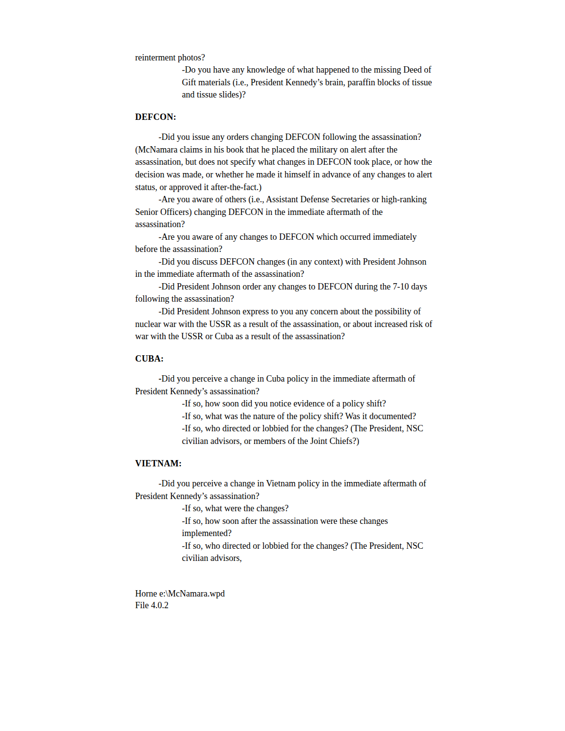reinterment photos?
-Do you have any knowledge of what happened to the missing Deed of Gift materials (i.e., President Kennedy’s brain, paraffin blocks of tissue and tissue slides)?
DEFCON:
-Did you issue any orders changing DEFCON following the assassination? (McNamara claims in his book that he placed the military on alert after the assassination, but does not specify what changes in DEFCON took place, or how the decision was made, or whether he made it himself in advance of any changes to alert status, or approved it after-the-fact.)
-Are you aware of others (i.e., Assistant Defense Secretaries or high-ranking Senior Officers) changing DEFCON in the immediate aftermath of the assassination?
-Are you aware of any changes to DEFCON which occurred immediately before the assassination?
-Did you discuss DEFCON changes (in any context) with President Johnson in the immediate aftermath of the assassination?
-Did President Johnson order any changes to DEFCON during the 7-10 days following the assassination?
-Did President Johnson express to you any concern about the possibility of nuclear war with the USSR as a result of the assassination, or about increased risk of war with the USSR or Cuba as a result of the assassination?
CUBA:
-Did you perceive a change in Cuba policy in the immediate aftermath of President Kennedy’s assassination?
-If so, how soon did you notice evidence of a policy shift?
-If so, what was the nature of the policy shift? Was it documented?
-If so, who directed or lobbied for the changes? (The President, NSC civilian advisors, or members of the Joint Chiefs?)
VIETNAM:
-Did you perceive a change in Vietnam policy in the immediate aftermath of President Kennedy’s assassination?
-If so, what were the changes?
-If so, how soon after the assassination were these changes implemented?
-If so, who directed or lobbied for the changes? (The President, NSC civilian advisors,
Horne e:\McNamara.wpd
File 4.0.2